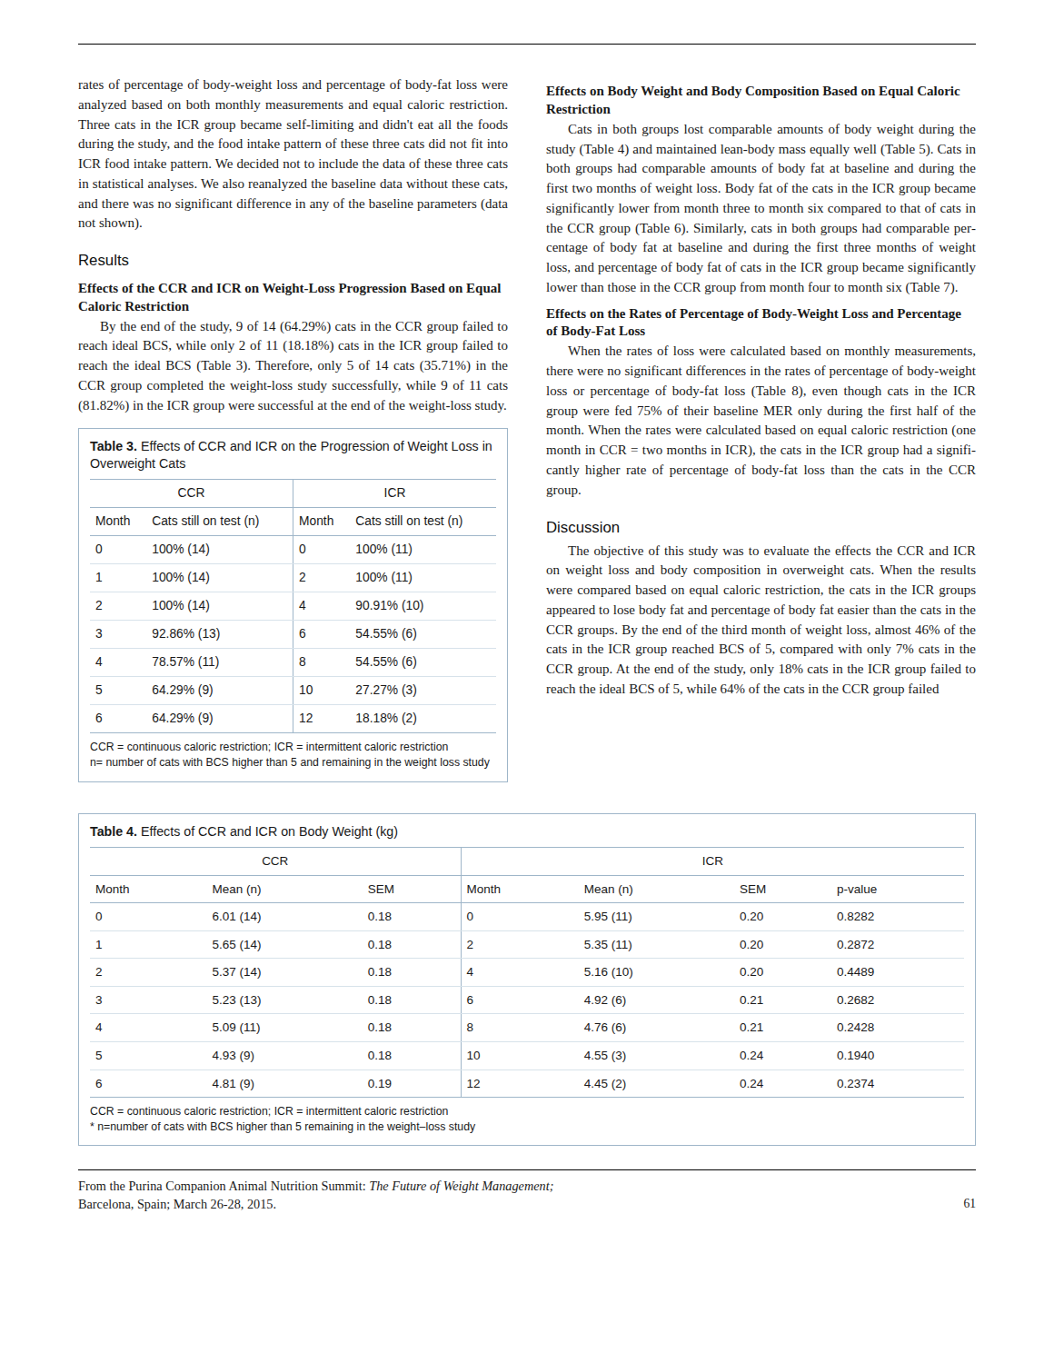rates of percentage of body-weight loss and percentage of body-fat loss were analyzed based on both monthly measurements and equal caloric restriction. Three cats in the ICR group became self-limiting and didn't eat all the foods during the study, and the food intake pattern of these three cats did not fit into ICR food intake pattern. We decided not to include the data of these three cats in statistical analyses. We also reanalyzed the baseline data without these cats, and there was no significant difference in any of the baseline parameters (data not shown).
Results
Effects of the CCR and ICR on Weight-Loss Progression Based on Equal Caloric Restriction
By the end of the study, 9 of 14 (64.29%) cats in the CCR group failed to reach ideal BCS, while only 2 of 11 (18.18%) cats in the ICR group failed to reach the ideal BCS (Table 3). Therefore, only 5 of 14 cats (35.71%) in the CCR group completed the weight-loss study successfully, while 9 of 11 cats (81.82%) in the ICR group were successful at the end of the weight-loss study.
Table 3. Effects of CCR and ICR on the Progression of Weight Loss in Overweight Cats
| CCR | ICR |
| --- | --- |
| Month | Cats still on test (n) | Month | Cats still on test (n) |
| 0 | 100% (14) | 0 | 100% (11) |
| 1 | 100% (14) | 2 | 100% (11) |
| 2 | 100% (14) | 4 | 90.91% (10) |
| 3 | 92.86% (13) | 6 | 54.55% (6) |
| 4 | 78.57% (11) | 8 | 54.55% (6) |
| 5 | 64.29% (9) | 10 | 27.27% (3) |
| 6 | 64.29% (9) | 12 | 18.18% (2) |
CCR = continuous caloric restriction; ICR = intermittent caloric restriction
n= number of cats with BCS higher than 5 and remaining in the weight loss study
Effects on Body Weight and Body Composition Based on Equal Caloric Restriction
Cats in both groups lost comparable amounts of body weight during the study (Table 4) and maintained lean-body mass equally well (Table 5). Cats in both groups had comparable amounts of body fat at baseline and during the first two months of weight loss. Body fat of the cats in the ICR group became significantly lower from month three to month six compared to that of cats in the CCR group (Table 6). Similarly, cats in both groups had comparable percentage of body fat at baseline and during the first three months of weight loss, and percentage of body fat of cats in the ICR group became significantly lower than those in the CCR group from month four to month six (Table 7).
Effects on the Rates of Percentage of Body-Weight Loss and Percentage of Body-Fat Loss
When the rates of loss were calculated based on monthly measurements, there were no significant differences in the rates of percentage of body-weight loss or percentage of body-fat loss (Table 8), even though cats in the ICR group were fed 75% of their baseline MER only during the first half of the month. When the rates were calculated based on equal caloric restriction (one month in CCR = two months in ICR), the cats in the ICR group had a significantly higher rate of percentage of body-fat loss than the cats in the CCR group.
Discussion
The objective of this study was to evaluate the effects the CCR and ICR on weight loss and body composition in overweight cats. When the results were compared based on equal caloric restriction, the cats in the ICR groups appeared to lose body fat and percentage of body fat easier than the cats in the CCR groups. By the end of the third month of weight loss, almost 46% of the cats in the ICR group reached BCS of 5, compared with only 7% cats in the CCR group. At the end of the study, only 18% cats in the ICR group failed to reach the ideal BCS of 5, while 64% of the cats in the CCR group failed
Table 4. Effects of CCR and ICR on Body Weight (kg)
| CCR | ICR |
| --- | --- |
| Month | Mean (n) | SEM | Month | Mean (n) | SEM | p-value |
| 0 | 6.01 (14) | 0.18 | 0 | 5.95 (11) | 0.20 | 0.8282 |
| 1 | 5.65 (14) | 0.18 | 2 | 5.35 (11) | 0.20 | 0.2872 |
| 2 | 5.37 (14) | 0.18 | 4 | 5.16 (10) | 0.20 | 0.4489 |
| 3 | 5.23 (13) | 0.18 | 6 | 4.92 (6) | 0.21 | 0.2682 |
| 4 | 5.09 (11) | 0.18 | 8 | 4.76 (6) | 0.21 | 0.2428 |
| 5 | 4.93 (9) | 0.18 | 10 | 4.55 (3) | 0.24 | 0.1940 |
| 6 | 4.81 (9) | 0.19 | 12 | 4.45 (2) | 0.24 | 0.2374 |
CCR = continuous caloric restriction; ICR = intermittent caloric restriction
* n=number of cats with BCS higher than 5 remaining in the weight–loss study
From the Purina Companion Animal Nutrition Summit: The Future of Weight Management;
Barcelona, Spain; March 26-28, 2015.
61